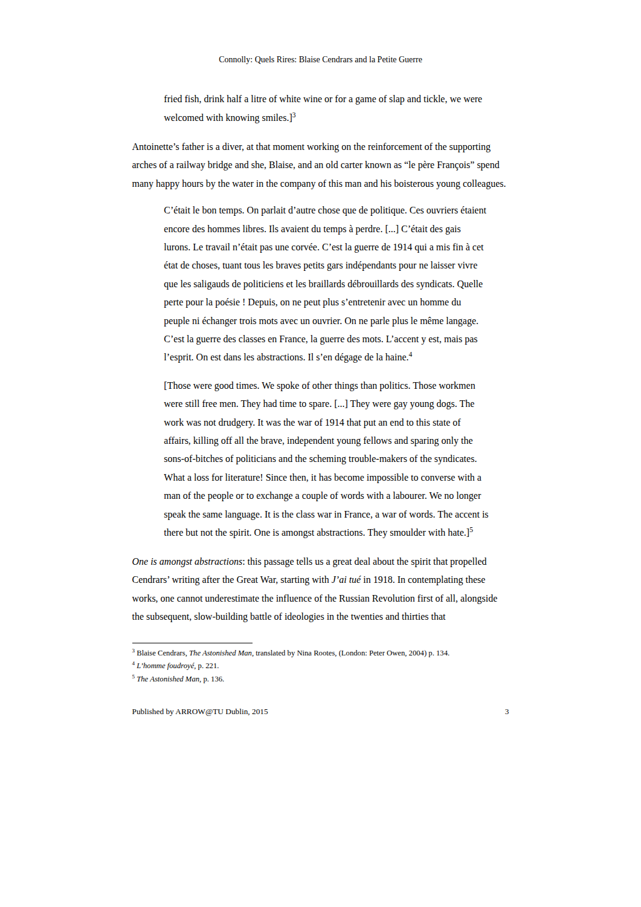Connolly: Quels Rires: Blaise Cendrars and la Petite Guerre
fried fish, drink half a litre of white wine or for a game of slap and tickle, we were welcomed with knowing smiles.]3
Antoinette’s father is a diver, at that moment working on the reinforcement of the supporting arches of a railway bridge and she, Blaise, and an old carter known as “le père François” spend many happy hours by the water in the company of this man and his boisterous young colleagues.
C’était le bon temps. On parlait d’autre chose que de politique. Ces ouvriers étaient encore des hommes libres. Ils avaient du temps à perdre. [...] C’était des gais lurons. Le travail n’était pas une corvée. C’est la guerre de 1914 qui a mis fin à cet état de choses, tuant tous les braves petits gars indépendants pour ne laisser vivre que les saligauds de politiciens et les braillards débrouillards des syndicats. Quelle perte pour la poésie ! Depuis, on ne peut plus s’entretenir avec un homme du peuple ni échanger trois mots avec un ouvrier. On ne parle plus le même langage. C’est la guerre des classes en France, la guerre des mots. L’accent y est, mais pas l’esprit. On est dans les abstractions. Il s’en dégage de la haine.4
[Those were good times. We spoke of other things than politics. Those workmen were still free men. They had time to spare. [...] They were gay young dogs. The work was not drudgery. It was the war of 1914 that put an end to this state of affairs, killing off all the brave, independent young fellows and sparing only the sons-of-bitches of politicians and the scheming trouble-makers of the syndicates. What a loss for literature! Since then, it has become impossible to converse with a man of the people or to exchange a couple of words with a labourer. We no longer speak the same language. It is the class war in France, a war of words. The accent is there but not the spirit. One is amongst abstractions. They smoulder with hate.]5
One is amongst abstractions: this passage tells us a great deal about the spirit that propelled Cendrars’ writing after the Great War, starting with J’ai tué in 1918. In contemplating these works, one cannot underestimate the influence of the Russian Revolution first of all, alongside the subsequent, slow-building battle of ideologies in the twenties and thirties that
3 Blaise Cendrars, The Astonished Man, translated by Nina Rootes, (London: Peter Owen, 2004) p. 134.
4 L’homme foudroyé, p. 221.
5 The Astonished Man, p. 136.
Published by ARROW@TU Dublin, 2015
3